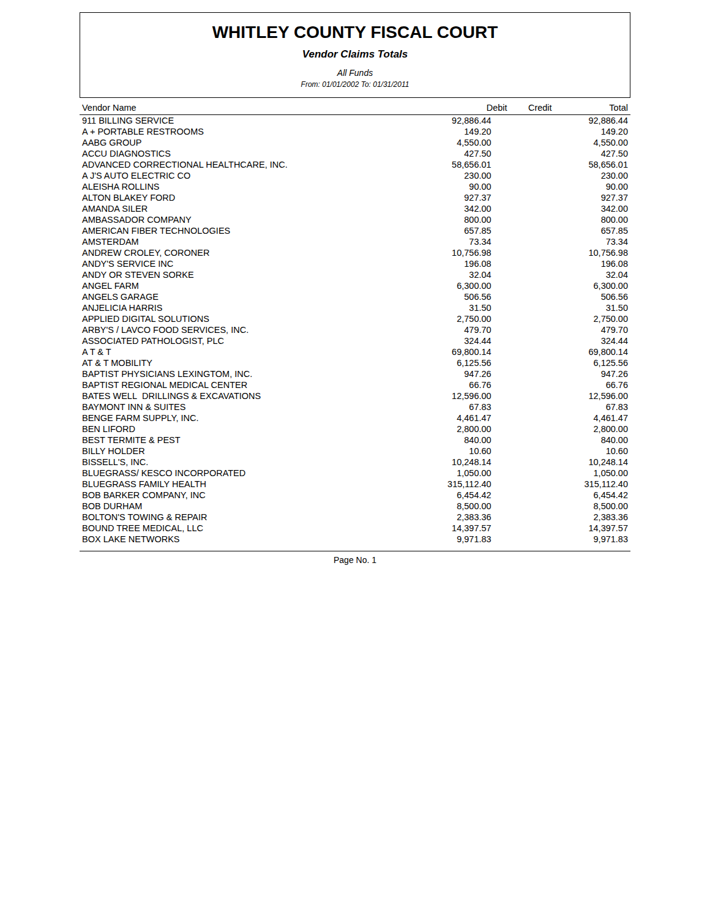WHITLEY COUNTY FISCAL COURT
Vendor Claims Totals
All Funds
From: 01/01/2002 To: 01/31/2011
| Vendor Name | Debit | Credit | Total |
| --- | --- | --- | --- |
| 911 BILLING SERVICE | 92,886.44 | | 92,886.44 |
| A + PORTABLE RESTROOMS | 149.20 | | 149.20 |
| AABG GROUP | 4,550.00 | | 4,550.00 |
| ACCU DIAGNOSTICS | 427.50 | | 427.50 |
| ADVANCED CORRECTIONAL HEALTHCARE, INC. | 58,656.01 | | 58,656.01 |
| A J'S AUTO ELECTRIC CO | 230.00 | | 230.00 |
| ALEISHA ROLLINS | 90.00 | | 90.00 |
| ALTON BLAKEY FORD | 927.37 | | 927.37 |
| AMANDA SILER | 342.00 | | 342.00 |
| AMBASSADOR COMPANY | 800.00 | | 800.00 |
| AMERICAN FIBER TECHNOLOGIES | 657.85 | | 657.85 |
| AMSTERDAM | 73.34 | | 73.34 |
| ANDREW CROLEY, CORONER | 10,756.98 | | 10,756.98 |
| ANDY'S SERVICE INC | 196.08 | | 196.08 |
| ANDY OR STEVEN SORKE | 32.04 | | 32.04 |
| ANGEL FARM | 6,300.00 | | 6,300.00 |
| ANGELS GARAGE | 506.56 | | 506.56 |
| ANJELICIA HARRIS | 31.50 | | 31.50 |
| APPLIED DIGITAL SOLUTIONS | 2,750.00 | | 2,750.00 |
| ARBY'S / LAVCO FOOD SERVICES, INC. | 479.70 | | 479.70 |
| ASSOCIATED PATHOLOGIST, PLC | 324.44 | | 324.44 |
| A T & T | 69,800.14 | | 69,800.14 |
| AT & T MOBILITY | 6,125.56 | | 6,125.56 |
| BAPTIST PHYSICIANS LEXINGTOM, INC. | 947.26 | | 947.26 |
| BAPTIST REGIONAL MEDICAL CENTER | 66.76 | | 66.76 |
| BATES WELL DRILLINGS & EXCAVATIONS | 12,596.00 | | 12,596.00 |
| BAYMONT INN & SUITES | 67.83 | | 67.83 |
| BENGE FARM SUPPLY, INC. | 4,461.47 | | 4,461.47 |
| BEN LIFORD | 2,800.00 | | 2,800.00 |
| BEST TERMITE & PEST | 840.00 | | 840.00 |
| BILLY HOLDER | 10.60 | | 10.60 |
| BISSELL'S, INC. | 10,248.14 | | 10,248.14 |
| BLUEGRASS/ KESCO INCORPORATED | 1,050.00 | | 1,050.00 |
| BLUEGRASS FAMILY HEALTH | 315,112.40 | | 315,112.40 |
| BOB BARKER COMPANY, INC | 6,454.42 | | 6,454.42 |
| BOB DURHAM | 8,500.00 | | 8,500.00 |
| BOLTON'S TOWING & REPAIR | 2,383.36 | | 2,383.36 |
| BOUND TREE MEDICAL, LLC | 14,397.57 | | 14,397.57 |
| BOX LAKE NETWORKS | 9,971.83 | | 9,971.83 |
Page No. 1